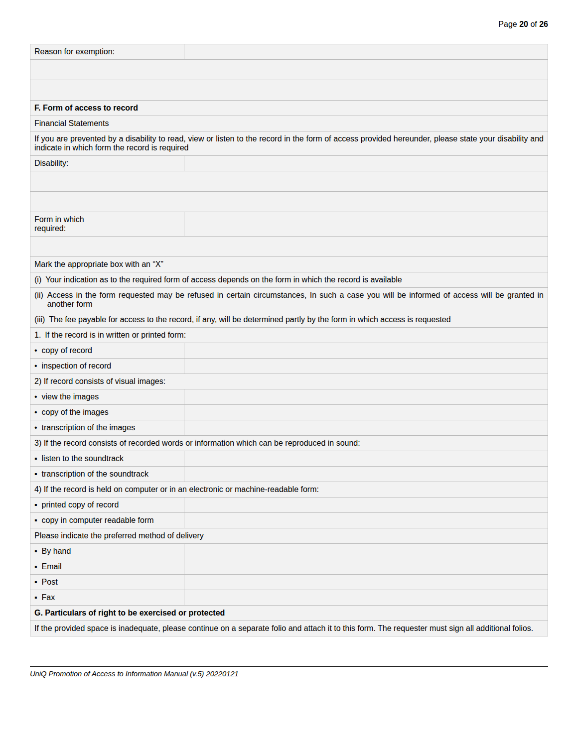Page 20 of 26
| Reason for exemption: | |
| F. Form of access to record |
| Financial Statements |
| If you are prevented by a disability to read, view or listen to the record in the form of access provided hereunder, please state your disability and indicate in which form the record is required |
| Disability: | |
| Form in which required: | |
| Mark the appropriate box with an “X” |
| (i) Your indication as to the required form of access depends on the form in which the record is available |
| (ii) Access in the form requested may be refused in certain circumstances, In such a case you will be informed of access will be granted in another form |
| (iii) The fee payable for access to the record, if any, will be determined partly by the form in which access is requested |
| 1. If the record is in written or printed form: |
| • copy of record | |
| • inspection of record | |
| 2) If record consists of visual images: |
| • view the images | |
| • copy of the images | |
| • transcription of the images | |
| 3) If the record consists of recorded words or information which can be reproduced in sound: |
| ▪ listen to the soundtrack | |
| ▪ transcription of the soundtrack | |
| 4) If the record is held on computer or in an electronic or machine-readable form: |
| ▪ printed copy of record | |
| ▪ copy in computer readable form | |
| Please indicate the preferred method of delivery |
| ▪ By hand | |
| ▪ Email | |
| ▪ Post | |
| ▪ Fax | |
| G. Particulars of right to be exercised or protected |
| If the provided space is inadequate, please continue on a separate folio and attach it to this form. The requester must sign all additional folios. |
UniQ Promotion of Access to Information Manual (v.5) 20220121